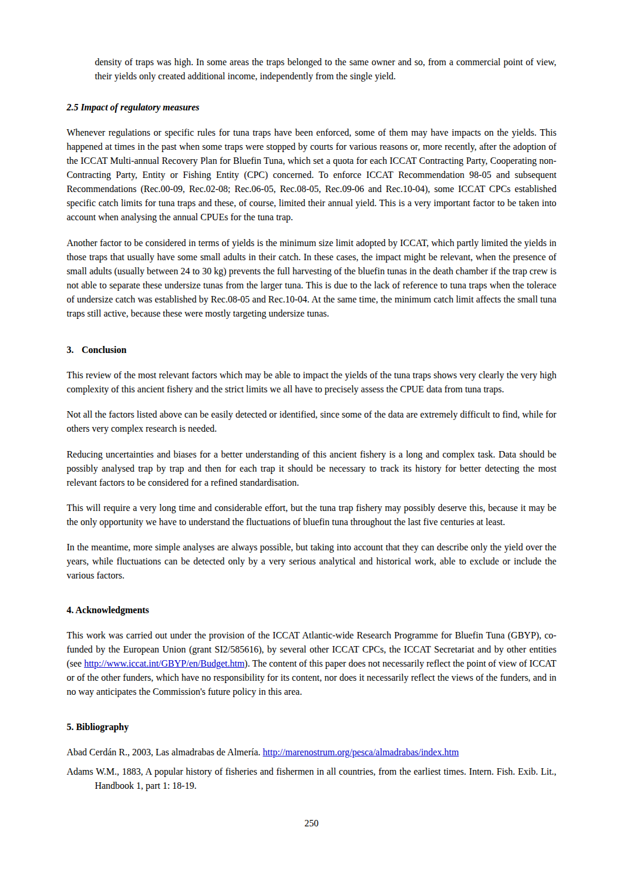density of traps was high. In some areas the traps belonged to the same owner and so, from a commercial point of view, their yields only created additional income, independently from the single yield.
2.5 Impact of regulatory measures
Whenever regulations or specific rules for tuna traps have been enforced, some of them may have impacts on the yields. This happened at times in the past when some traps were stopped by courts for various reasons or, more recently, after the adoption of the ICCAT Multi-annual Recovery Plan for Bluefin Tuna, which set a quota for each ICCAT Contracting Party, Cooperating non-Contracting Party, Entity or Fishing Entity (CPC) concerned. To enforce ICCAT Recommendation 98-05 and subsequent Recommendations (Rec.00-09, Rec.02-08; Rec.06-05, Rec.08-05, Rec.09-06 and Rec.10-04), some ICCAT CPCs established specific catch limits for tuna traps and these, of course, limited their annual yield. This is a very important factor to be taken into account when analysing the annual CPUEs for the tuna trap.
Another factor to be considered in terms of yields is the minimum size limit adopted by ICCAT, which partly limited the yields in those traps that usually have some small adults in their catch. In these cases, the impact might be relevant, when the presence of small adults (usually between 24 to 30 kg) prevents the full harvesting of the bluefin tunas in the death chamber if the trap crew is not able to separate these undersize tunas from the larger tuna. This is due to the lack of reference to tuna traps when the tolerace of undersize catch was established by Rec.08-05 and Rec.10-04. At the same time, the minimum catch limit affects the small tuna traps still active, because these were mostly targeting undersize tunas.
3. Conclusion
This review of the most relevant factors which may be able to impact the yields of the tuna traps shows very clearly the very high complexity of this ancient fishery and the strict limits we all have to precisely assess the CPUE data from tuna traps.
Not all the factors listed above can be easily detected or identified, since some of the data are extremely difficult to find, while for others very complex research is needed.
Reducing uncertainties and biases for a better understanding of this ancient fishery is a long and complex task. Data should be possibly analysed trap by trap and then for each trap it should be necessary to track its history for better detecting the most relevant factors to be considered for a refined standardisation.
This will require a very long time and considerable effort, but the tuna trap fishery may possibly deserve this, because it may be the only opportunity we have to understand the fluctuations of bluefin tuna throughout the last five centuries at least.
In the meantime, more simple analyses are always possible, but taking into account that they can describe only the yield over the years, while fluctuations can be detected only by a very serious analytical and historical work, able to exclude or include the various factors.
4. Acknowledgments
This work was carried out under the provision of the ICCAT Atlantic-wide Research Programme for Bluefin Tuna (GBYP), co-funded by the European Union (grant SI2/585616), by several other ICCAT CPCs, the ICCAT Secretariat and by other entities (see http://www.iccat.int/GBYP/en/Budget.htm). The content of this paper does not necessarily reflect the point of view of ICCAT or of the other funders, which have no responsibility for its content, nor does it necessarily reflect the views of the funders, and in no way anticipates the Commission's future policy in this area.
5. Bibliography
Abad Cerdán R., 2003, Las almadrabas de Almería. http://marenostrum.org/pesca/almadrabas/index.htm
Adams W.M., 1883, A popular history of fisheries and fishermen in all countries, from the earliest times. Intern. Fish. Exib. Lit., Handbook 1, part 1: 18-19.
250